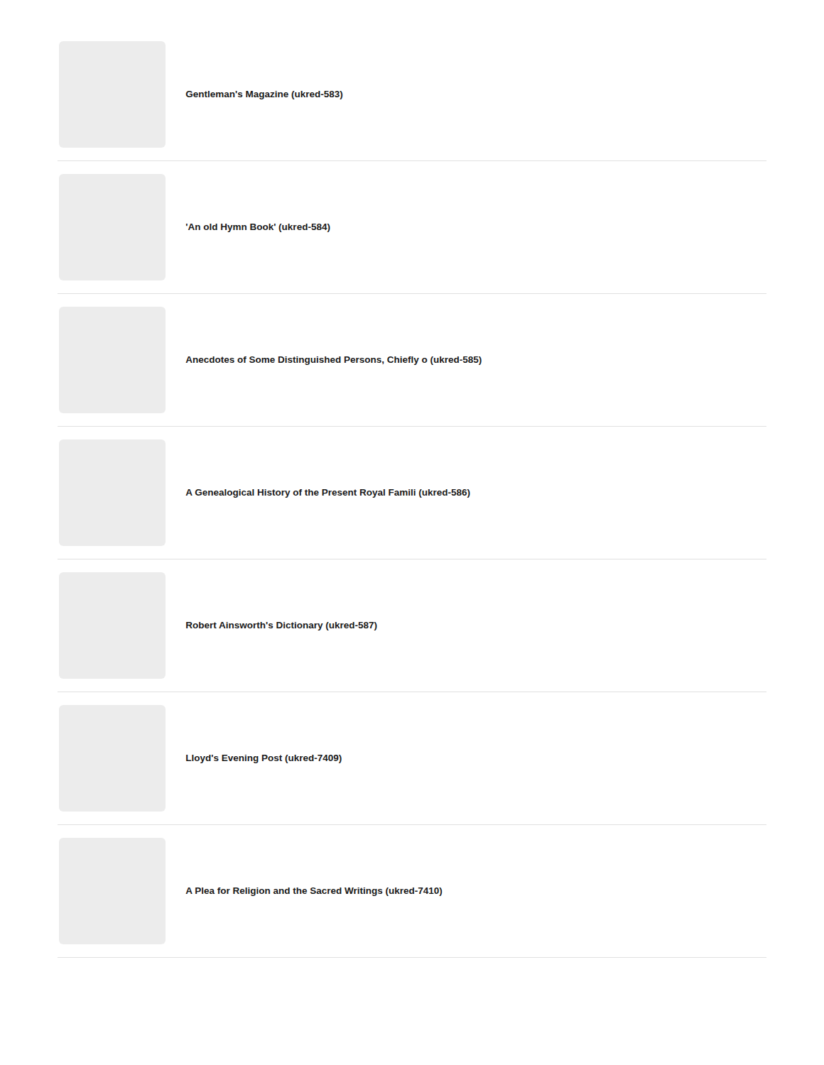Gentleman's Magazine (ukred-583)
'An old Hymn Book' (ukred-584)
Anecdotes of Some Distinguished Persons, Chiefly o (ukred-585)
A Genealogical History of the Present Royal Famili (ukred-586)
Robert Ainsworth's Dictionary (ukred-587)
Lloyd's Evening Post (ukred-7409)
A Plea for Religion and the Sacred Writings (ukred-7410)